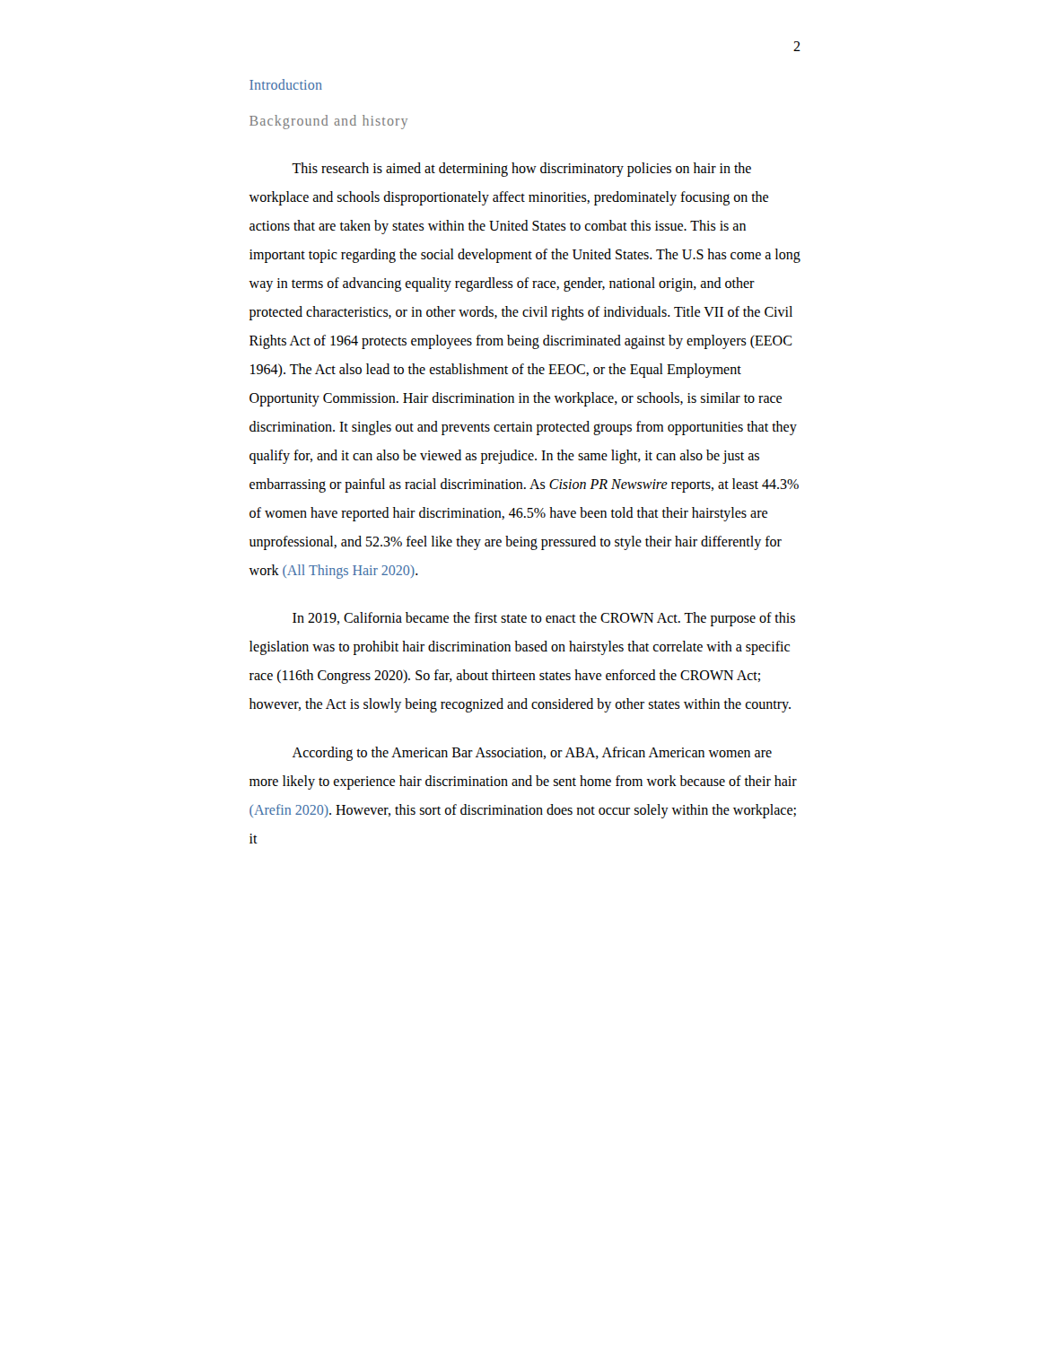2
Introduction
Background and history
This research is aimed at determining how discriminatory policies on hair in the workplace and schools disproportionately affect minorities, predominately focusing on the actions that are taken by states within the United States to combat this issue. This is an important topic regarding the social development of the United States. The U.S has come a long way in terms of advancing equality regardless of race, gender, national origin, and other protected characteristics, or in other words, the civil rights of individuals. Title VII of the Civil Rights Act of 1964 protects employees from being discriminated against by employers (EEOC 1964). The Act also lead to the establishment of the EEOC, or the Equal Employment Opportunity Commission. Hair discrimination in the workplace, or schools, is similar to race discrimination. It singles out and prevents certain protected groups from opportunities that they qualify for, and it can also be viewed as prejudice. In the same light, it can also be just as embarrassing or painful as racial discrimination. As Cision PR Newswire reports, at least 44.3% of women have reported hair discrimination, 46.5% have been told that their hairstyles are unprofessional, and 52.3% feel like they are being pressured to style their hair differently for work (All Things Hair 2020).
In 2019, California became the first state to enact the CROWN Act. The purpose of this legislation was to prohibit hair discrimination based on hairstyles that correlate with a specific race (116th Congress 2020). So far, about thirteen states have enforced the CROWN Act; however, the Act is slowly being recognized and considered by other states within the country.
According to the American Bar Association, or ABA, African American women are more likely to experience hair discrimination and be sent home from work because of their hair (Arefin 2020). However, this sort of discrimination does not occur solely within the workplace; it